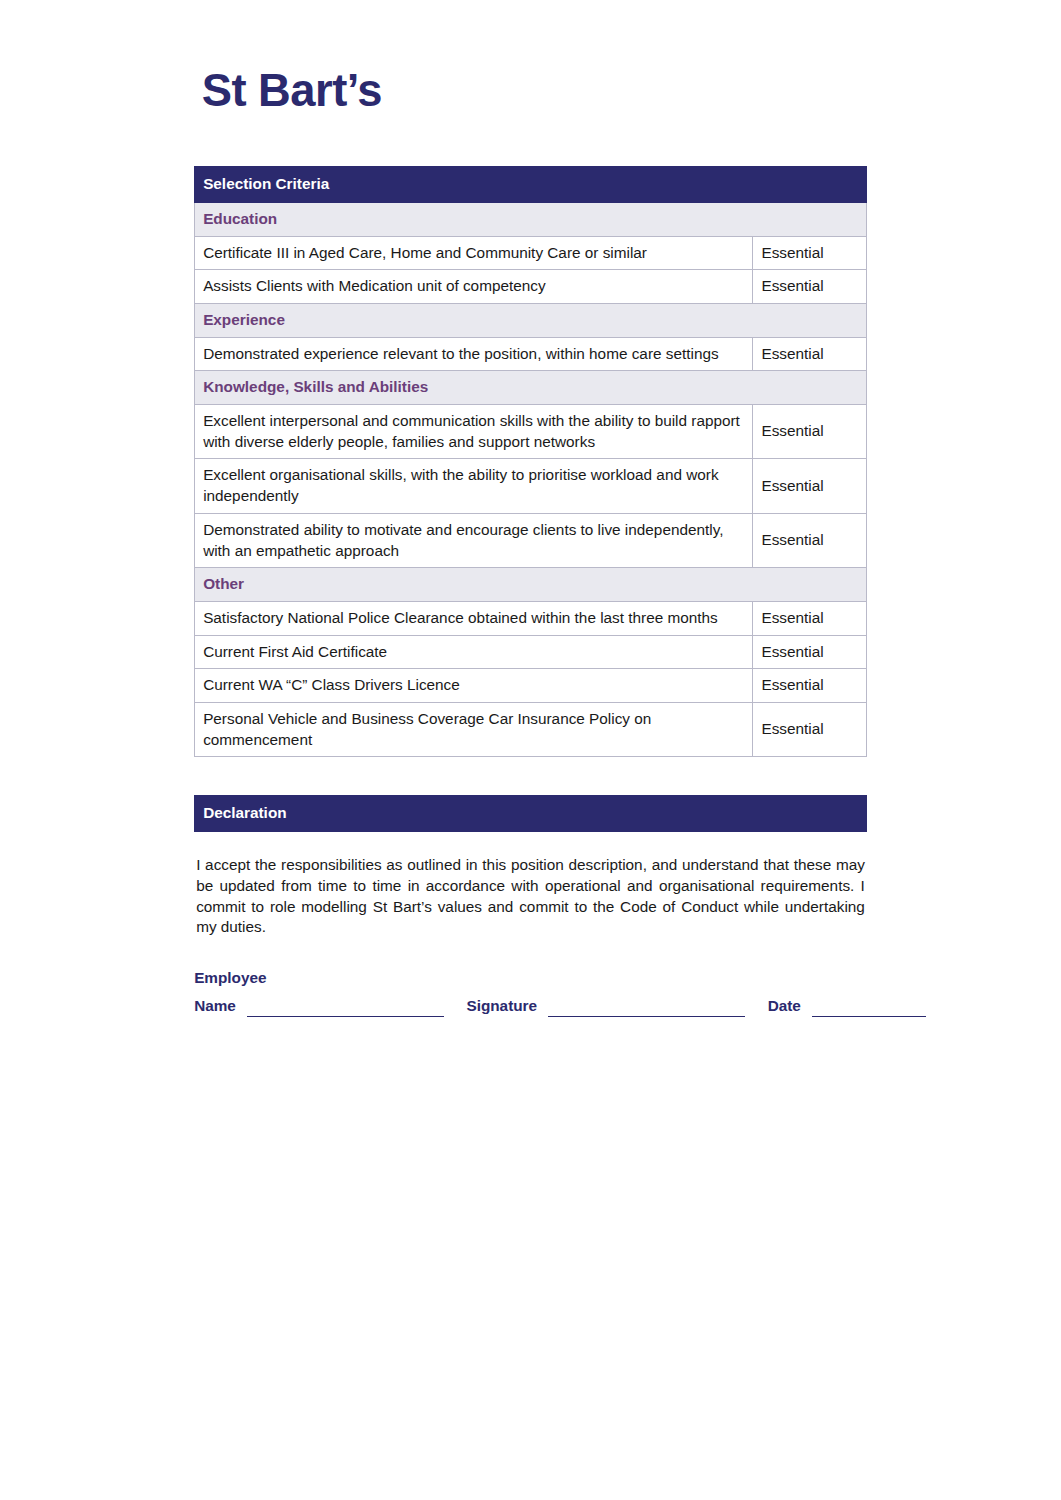St Bart’s
| Selection Criteria |
| --- |
| Education |
| Certificate III in Aged Care, Home and Community Care or similar | Essential |
| Assists Clients with Medication unit of competency | Essential |
| Experience |
| Demonstrated experience relevant to the position, within home care settings | Essential |
| Knowledge, Skills and Abilities |
| Excellent interpersonal and communication skills with the ability to build rapport with diverse elderly people, families and support networks | Essential |
| Excellent organisational skills, with the ability to prioritise workload and work independently | Essential |
| Demonstrated ability to motivate and encourage clients to live independently, with an empathetic approach | Essential |
| Other |
| Satisfactory National Police Clearance obtained within the last three months | Essential |
| Current First Aid Certificate | Essential |
| Current WA “C” Class Drivers Licence | Essential |
| Personal Vehicle and Business Coverage Car Insurance Policy on commencement | Essential |
Declaration
I accept the responsibilities as outlined in this position description, and understand that these may be updated from time to time in accordance with operational and organisational requirements. I commit to role modelling St Bart’s values and commit to the Code of Conduct while undertaking my duties.
Employee
Name
Signature
Date